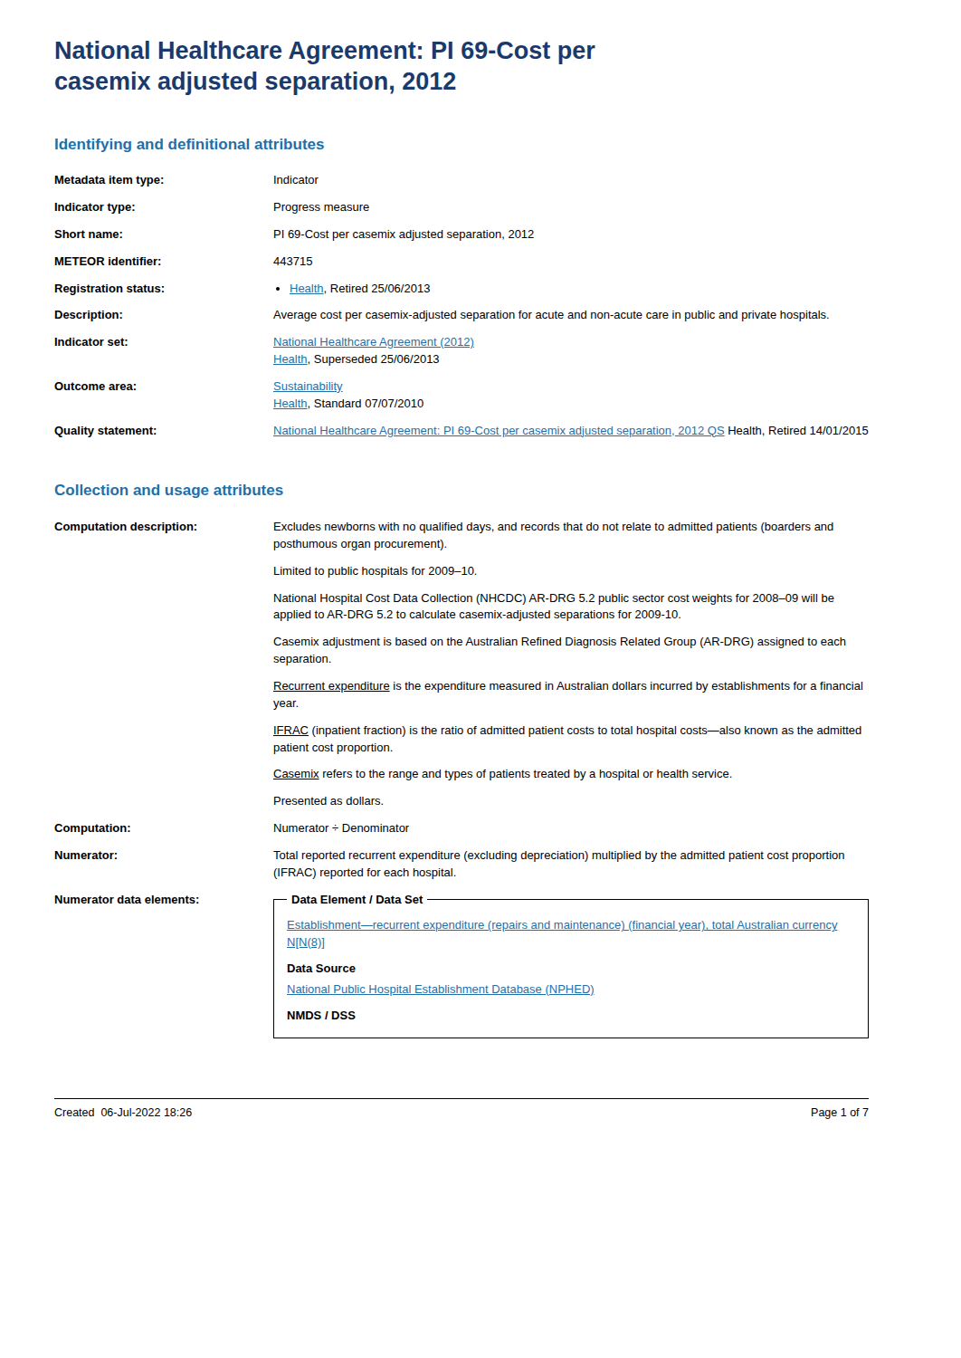National Healthcare Agreement: PI 69-Cost per
casemix adjusted separation, 2012
Identifying and definitional attributes
| Metadata item type: | Indicator |
| Indicator type: | Progress measure |
| Short name: | PI 69-Cost per casemix adjusted separation, 2012 |
| METEOR identifier: | 443715 |
| Registration status: | Health , Retired 25/06/2013 |
| Description: | Average cost per casemix-adjusted separation for acute and non-acute care in public and private hospitals. |
| Indicator set: | National Healthcare Agreement (2012) Health , Superseded 25/06/2013 |
| Outcome area: | Sustainability Health , Standard 07/07/2010 |
| Quality statement: | National Healthcare Agreement: PI 69-Cost per casemix adjusted separation, 2012 QS Health, Retired 14/01/2015 |
Collection and usage attributes
| Computation description: | Excludes newborns with no qualified days, and records that do not relate to admitted patients (boarders and posthumous organ procurement). Limited to public hospitals for 2009–10. National Hospital Cost Data Collection (NHCDC) AR-DRG 5.2 public sector cost weights for 2008–09 will be applied to AR-DRG 5.2 to calculate casemix-adjusted separations for 2009-10. Casemix adjustment is based on the Australian Refined Diagnosis Related Group (AR-DRG) assigned to each separation. Recurrent expenditure is the expenditure measured in Australian dollars incurred by establishments for a financial year. IFRAC (inpatient fraction) is the ratio of admitted patient costs to total hospital costs—also known as the admitted patient cost proportion. Casemix refers to the range and types of patients treated by a hospital or health service. Presented as dollars. |
| Computation: | Numerator ÷ Denominator |
| Numerator: | Total reported recurrent expenditure (excluding depreciation) multiplied by the admitted patient cost proportion (IFRAC) reported for each hospital. |
| Numerator data elements: | Data Element / Data Set Establishment—recurrent expenditure (repairs and maintenance) (financial year), total Australian currency N[N(8)] Data Source National Public Hospital Establishment Database (NPHED) NMDS / DSS |
Created 06-Jul-2022 18:26 Page 1 of 7